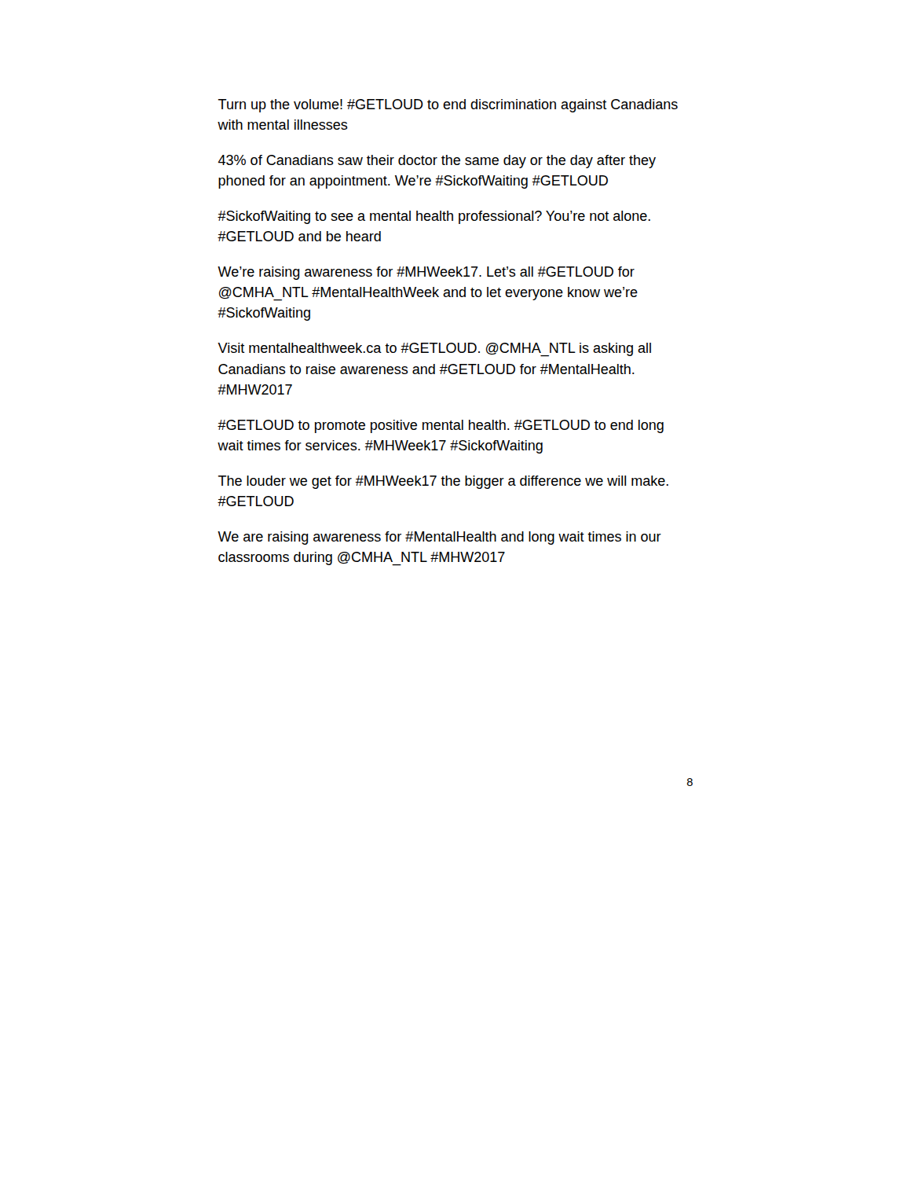Turn up the volume! #GETLOUD to end discrimination against Canadians with mental illnesses
43% of Canadians saw their doctor the same day or the day after they phoned for an appointment. We’re #SickofWaiting #GETLOUD
#SickofWaiting to see a mental health professional? You’re not alone. #GETLOUD and be heard
We’re raising awareness for #MHWeek17. Let’s all #GETLOUD for @CMHA_NTL #MentalHealthWeek and to let everyone know we’re #SickofWaiting
Visit mentalhealthweek.ca to #GETLOUD. @CMHA_NTL is asking all Canadians to raise awareness and #GETLOUD for #MentalHealth. #MHW2017
#GETLOUD to promote positive mental health. #GETLOUD to end long wait times for services. #MHWeek17 #SickofWaiting
The louder we get for #MHWeek17 the bigger a difference we will make. #GETLOUD
We are raising awareness for #MentalHealth and long wait times in our classrooms during @CMHA_NTL #MHW2017
8